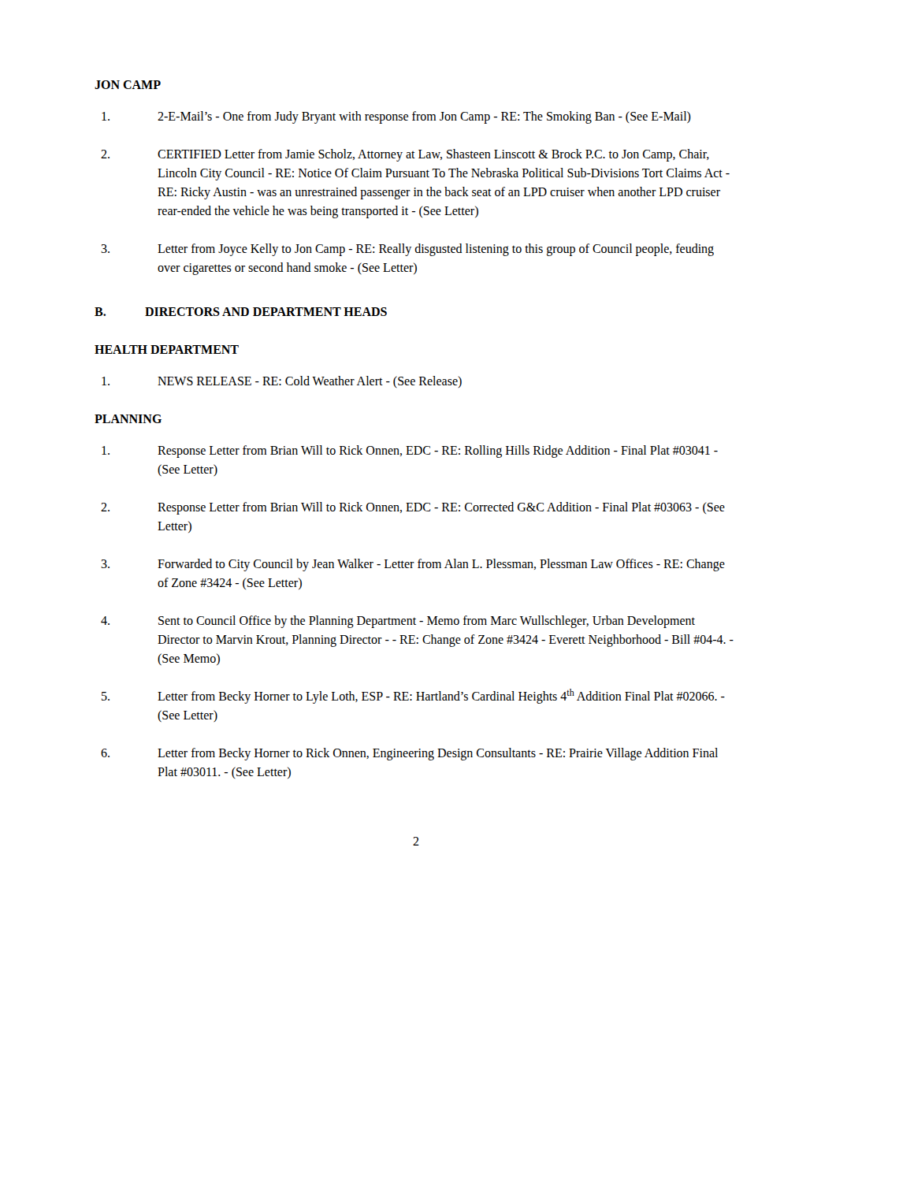Jon Camp
2-E-Mail’s - One from Judy Bryant with response from Jon Camp - RE: The Smoking Ban - (See E-Mail)
CERTIFIED Letter from Jamie Scholz, Attorney at Law, Shasteen Linscott & Brock P.C. to Jon Camp, Chair, Lincoln City Council - RE: Notice Of Claim Pursuant To The Nebraska Political Sub-Divisions Tort Claims Act - RE: Ricky Austin - was an unrestrained passenger in the back seat of an LPD cruiser when another LPD cruiser rear-ended the vehicle he was being transported it - (See Letter)
Letter from Joyce Kelly to Jon Camp - RE: Really disgusted listening to this group of Council people, feuding over cigarettes or second hand smoke - (See Letter)
B. Directors and Department Heads
Health Department
NEWS RELEASE - RE: Cold Weather Alert - (See Release)
Planning
Response Letter from Brian Will to Rick Onnen, EDC - RE: Rolling Hills Ridge Addition - Final Plat #03041 - (See Letter)
Response Letter from Brian Will to Rick Onnen, EDC - RE: Corrected G&C Addition - Final Plat #03063 - (See Letter)
Forwarded to City Council by Jean Walker - Letter from Alan L. Plessman, Plessman Law Offices - RE: Change of Zone #3424 - (See Letter)
Sent to Council Office by the Planning Department - Memo from Marc Wullschleger, Urban Development Director to Marvin Krout, Planning Director - - RE: Change of Zone #3424 - Everett Neighborhood - Bill #04-4. - (See Memo)
Letter from Becky Horner to Lyle Loth, ESP - RE: Hartland’s Cardinal Heights 4th Addition Final Plat #02066. - (See Letter)
Letter from Becky Horner to Rick Onnen, Engineering Design Consultants - RE: Prairie Village Addition Final Plat #03011. - (See Letter)
2